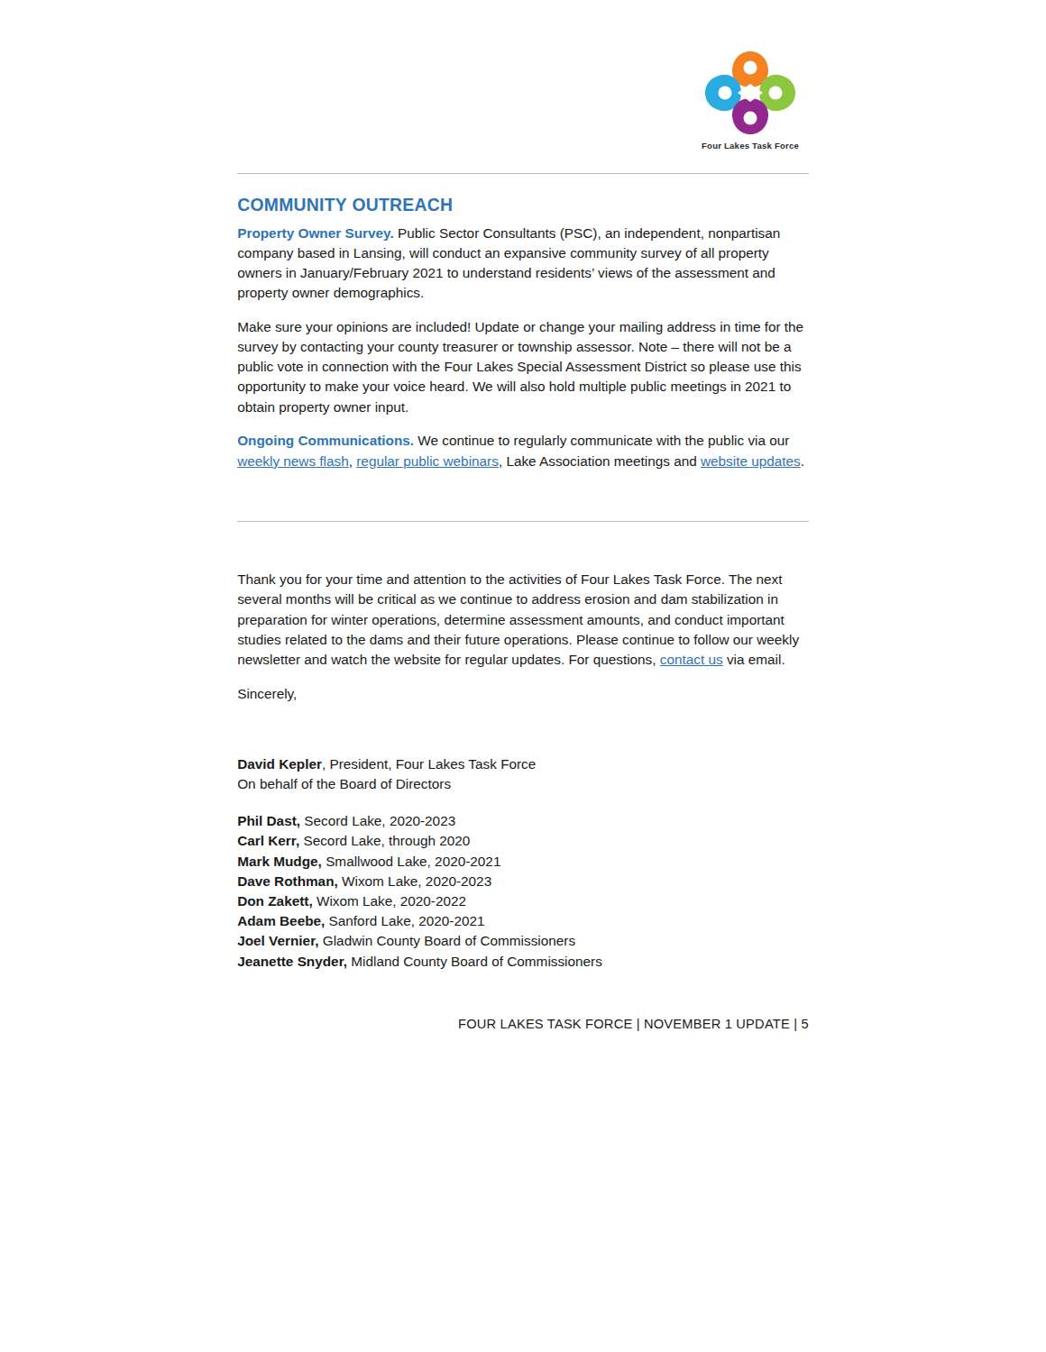Four Lakes Task Force
COMMUNITY OUTREACH
Property Owner Survey. Public Sector Consultants (PSC), an independent, nonpartisan company based in Lansing, will conduct an expansive community survey of all property owners in January/February 2021 to understand residents’ views of the assessment and property owner demographics.
Make sure your opinions are included! Update or change your mailing address in time for the survey by contacting your county treasurer or township assessor. Note – there will not be a public vote in connection with the Four Lakes Special Assessment District so please use this opportunity to make your voice heard. We will also hold multiple public meetings in 2021 to obtain property owner input.
Ongoing Communications. We continue to regularly communicate with the public via our weekly news flash, regular public webinars, Lake Association meetings and website updates.
Thank you for your time and attention to the activities of Four Lakes Task Force. The next several months will be critical as we continue to address erosion and dam stabilization in preparation for winter operations, determine assessment amounts, and conduct important studies related to the dams and their future operations. Please continue to follow our weekly newsletter and watch the website for regular updates. For questions, contact us via email.
Sincerely,
David Kepler, President, Four Lakes Task Force
On behalf of the Board of Directors
Phil Dast, Secord Lake, 2020-2023
Carl Kerr, Secord Lake, through 2020
Mark Mudge, Smallwood Lake, 2020-2021
Dave Rothman, Wixom Lake, 2020-2023
Don Zakett, Wixom Lake, 2020-2022
Adam Beebe, Sanford Lake, 2020-2021
Joel Vernier, Gladwin County Board of Commissioners
Jeanette Snyder, Midland County Board of Commissioners
FOUR LAKES TASK FORCE | NOVEMBER 1 UPDATE | 5